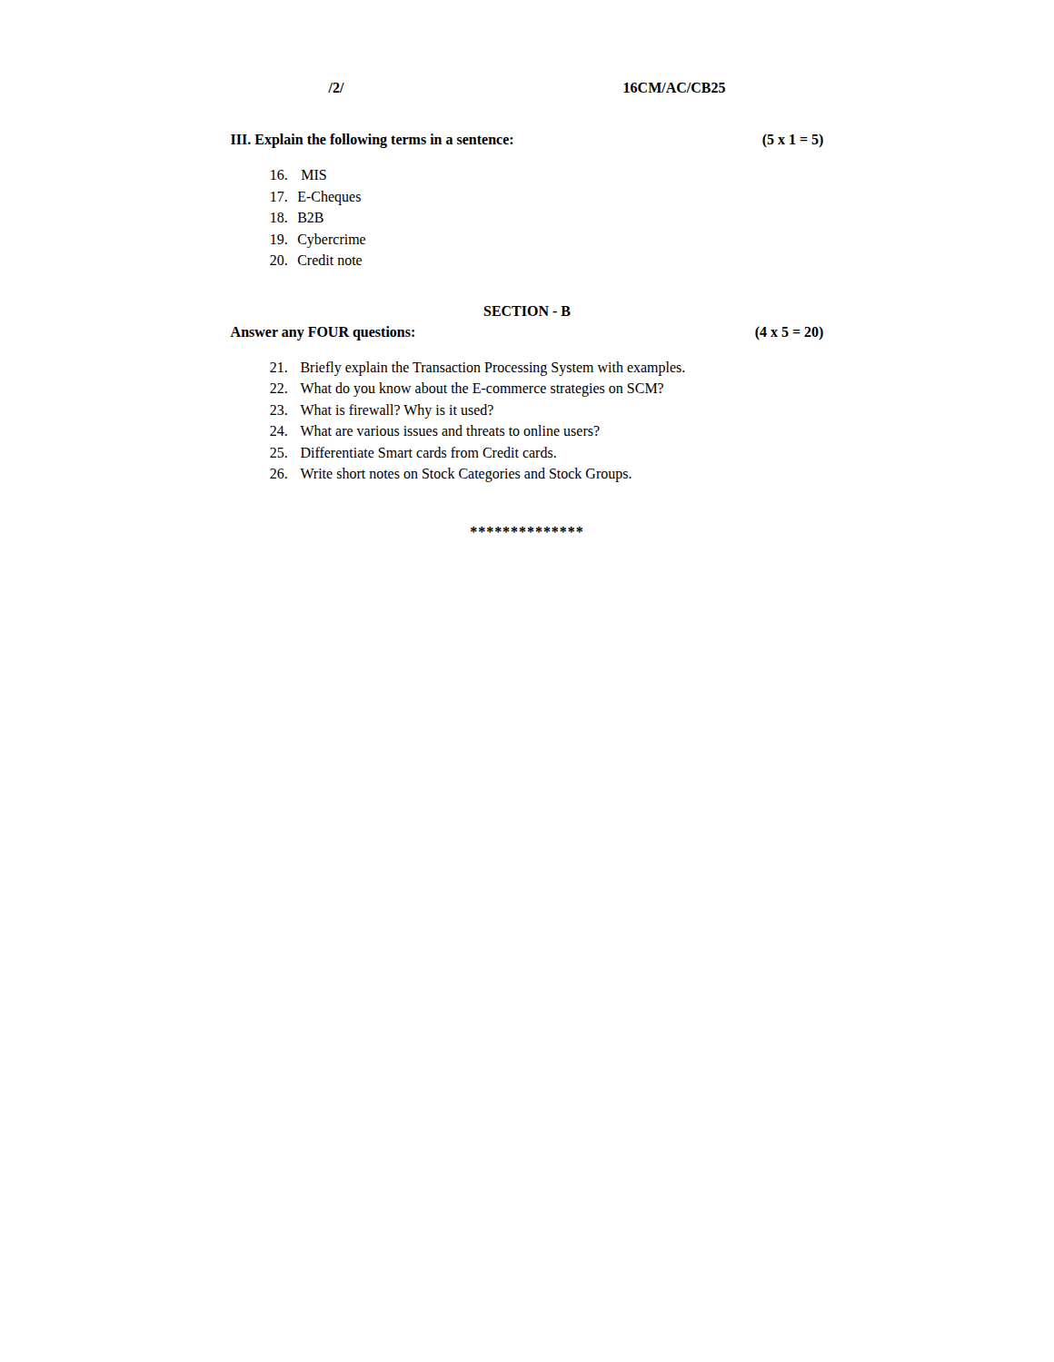/2/ 16CM/AC/CB25
III. Explain the following terms in a sentence: (5 x 1 = 5)
16. MIS
17. E-Cheques
18. B2B
19. Cybercrime
20. Credit note
SECTION - B
Answer any FOUR questions: (4 x 5 = 20)
21. Briefly explain the Transaction Processing System with examples.
22. What do you know about the E-commerce strategies on SCM?
23. What is firewall? Why is it used?
24. What are various issues and threats to online users?
25. Differentiate Smart cards from Credit cards.
26. Write short notes on Stock Categories and Stock Groups.
**************